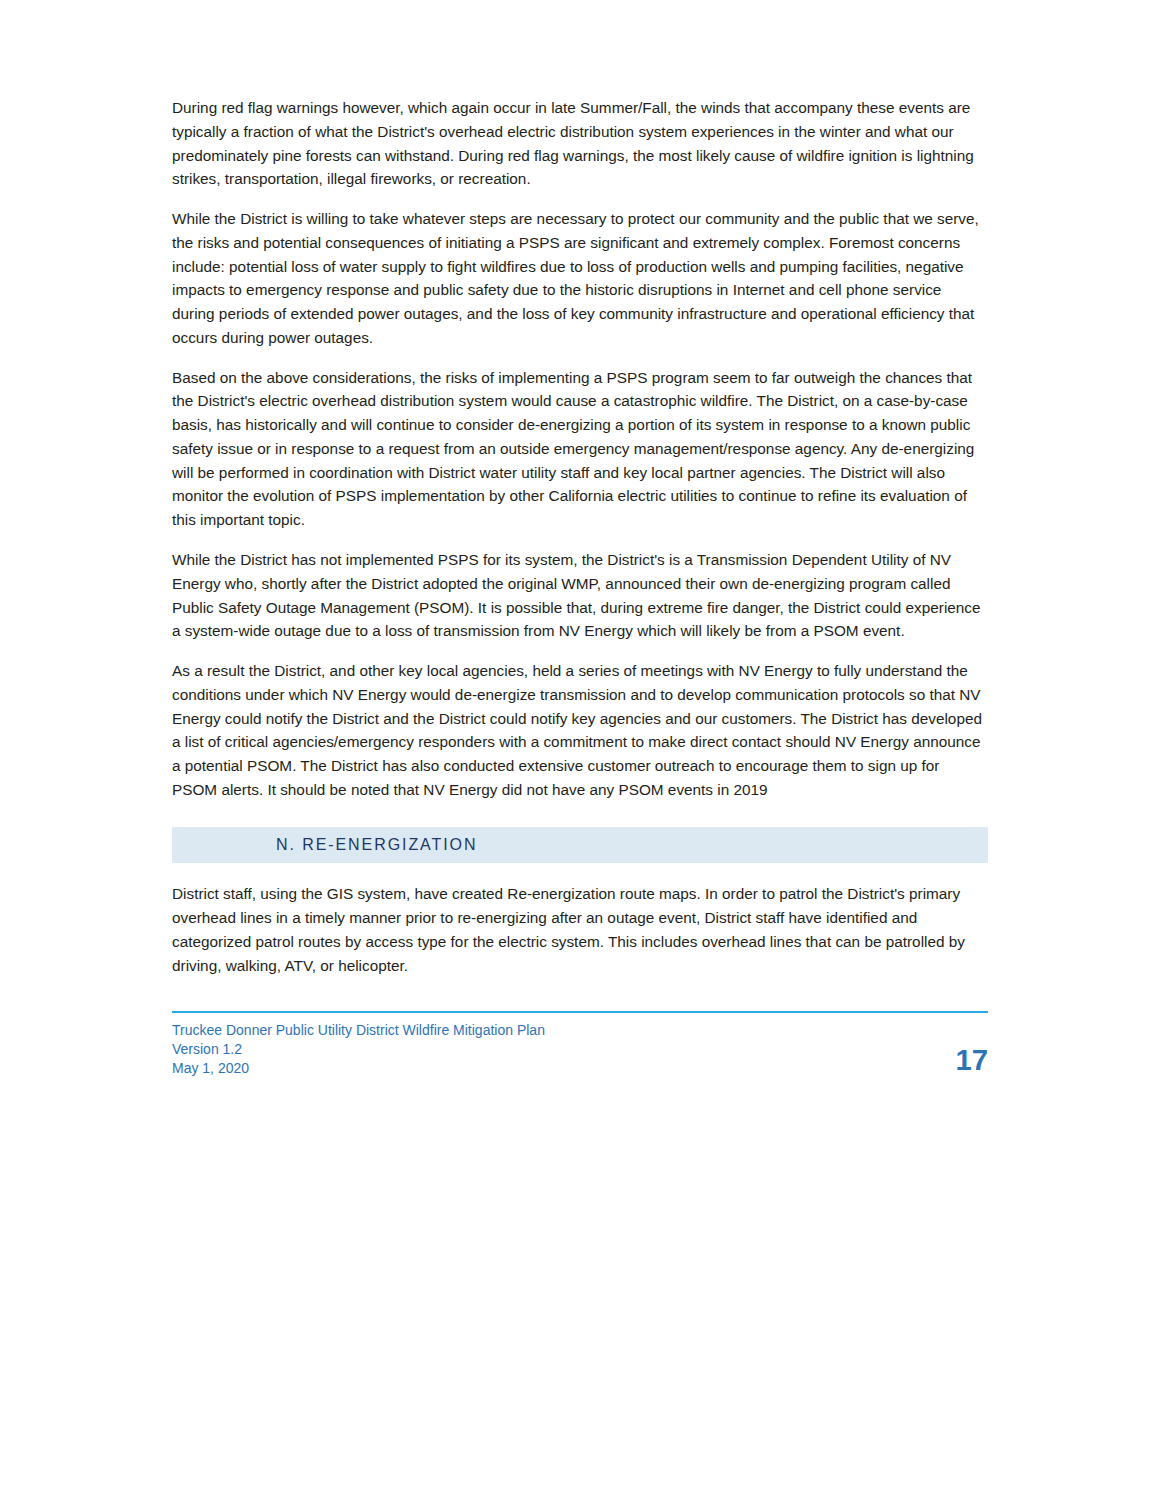During red flag warnings however, which again occur in late Summer/Fall, the winds that accompany these events are typically a fraction of what the District's overhead electric distribution system experiences in the winter and what our predominately pine forests can withstand. During red flag warnings, the most likely cause of wildfire ignition is lightning strikes, transportation, illegal fireworks, or recreation.
While the District is willing to take whatever steps are necessary to protect our community and the public that we serve, the risks and potential consequences of initiating a PSPS are significant and extremely complex. Foremost concerns include: potential loss of water supply to fight wildfires due to loss of production wells and pumping facilities, negative impacts to emergency response and public safety due to the historic disruptions in Internet and cell phone service during periods of extended power outages, and the loss of key community infrastructure and operational efficiency that occurs during power outages.
Based on the above considerations, the risks of implementing a PSPS program seem to far outweigh the chances that the District's electric overhead distribution system would cause a catastrophic wildfire. The District, on a case-by-case basis, has historically and will continue to consider de-energizing a portion of its system in response to a known public safety issue or in response to a request from an outside emergency management/response agency. Any de-energizing will be performed in coordination with District water utility staff and key local partner agencies. The District will also monitor the evolution of PSPS implementation by other California electric utilities to continue to refine its evaluation of this important topic.
While the District has not implemented PSPS for its system, the District's is a Transmission Dependent Utility of NV Energy who, shortly after the District adopted the original WMP, announced their own de-energizing program called Public Safety Outage Management (PSOM). It is possible that, during extreme fire danger, the District could experience a system-wide outage due to a loss of transmission from NV Energy which will likely be from a PSOM event.
As a result the District, and other key local agencies, held a series of meetings with NV Energy to fully understand the conditions under which NV Energy would de-energize transmission and to develop communication protocols so that NV Energy could notify the District and the District could notify key agencies and our customers. The District has developed a list of critical agencies/emergency responders with a commitment to make direct contact should NV Energy announce a potential PSOM. The District has also conducted extensive customer outreach to encourage them to sign up for PSOM alerts. It should be noted that NV Energy did not have any PSOM events in 2019
N. Re-energization
District staff, using the GIS system, have created Re-energization route maps. In order to patrol the District's primary overhead lines in a timely manner prior to re-energizing after an outage event, District staff have identified and categorized patrol routes by access type for the electric system. This includes overhead lines that can be patrolled by driving, walking, ATV, or helicopter.
Truckee Donner Public Utility District Wildfire Mitigation Plan
Version 1.2
May 1, 2020
17